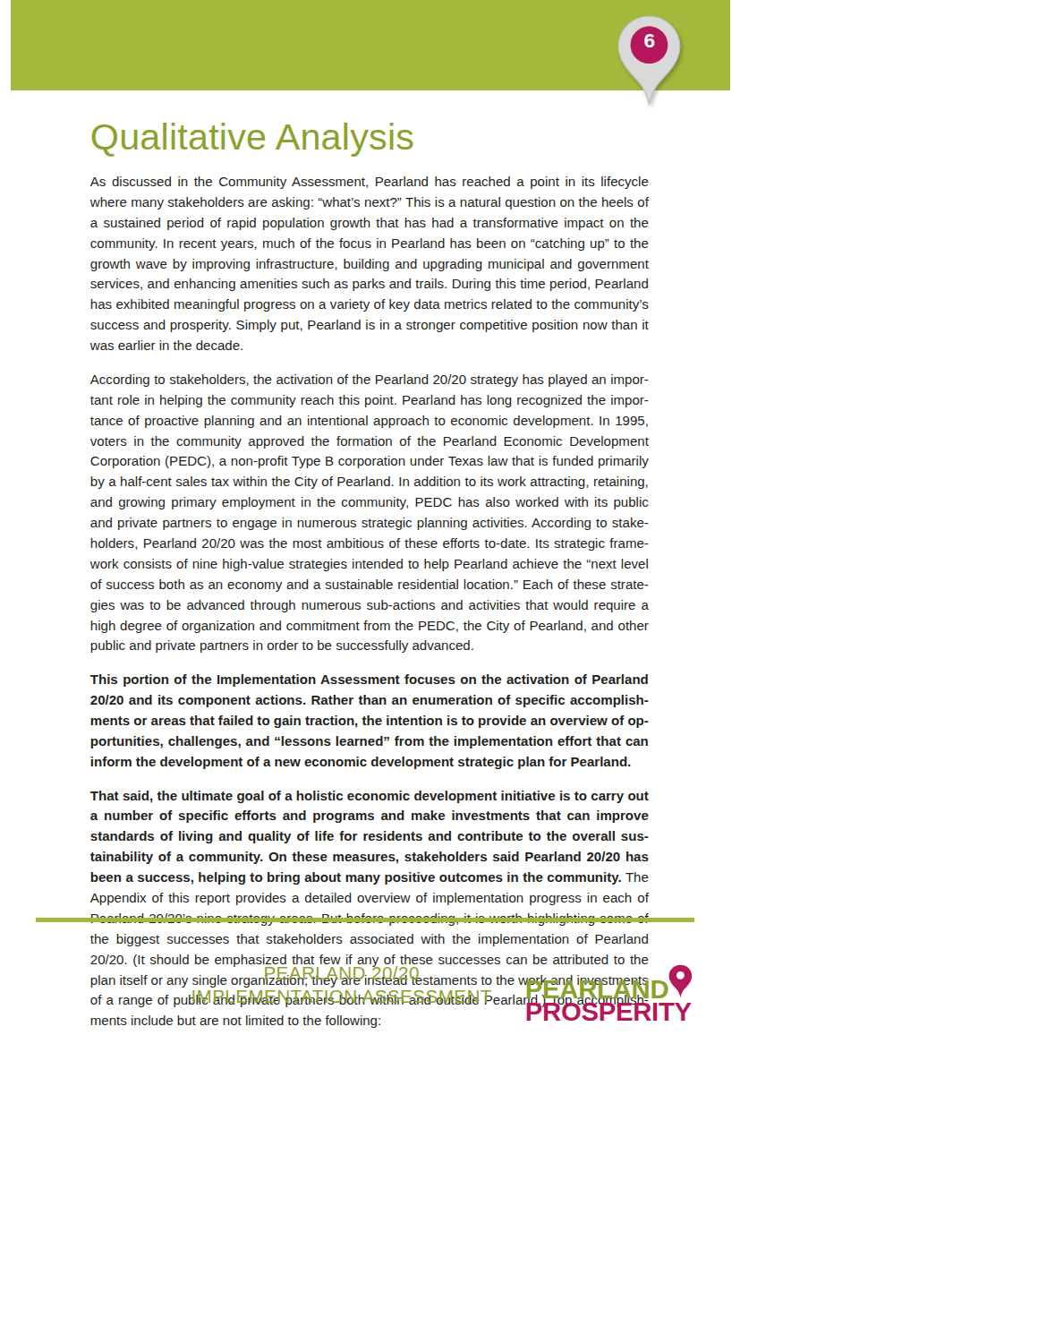6
Qualitative Analysis
As discussed in the Community Assessment, Pearland has reached a point in its lifecycle where many stakeholders are asking: “what’s next?” This is a natural question on the heels of a sustained period of rapid population growth that has had a transformative impact on the community. In recent years, much of the focus in Pearland has been on “catching up” to the growth wave by improving infrastructure, building and upgrading municipal and government services, and enhancing amenities such as parks and trails. During this time period, Pearland has exhibited meaningful progress on a variety of key data metrics related to the community’s success and prosperity. Simply put, Pearland is in a stronger competitive position now than it was earlier in the decade.
According to stakeholders, the activation of the Pearland 20/20 strategy has played an important role in helping the community reach this point. Pearland has long recognized the importance of proactive planning and an intentional approach to economic development. In 1995, voters in the community approved the formation of the Pearland Economic Development Corporation (PEDC), a non-profit Type B corporation under Texas law that is funded primarily by a half-cent sales tax within the City of Pearland. In addition to its work attracting, retaining, and growing primary employment in the community, PEDC has also worked with its public and private partners to engage in numerous strategic planning activities. According to stakeholders, Pearland 20/20 was the most ambitious of these efforts to-date. Its strategic framework consists of nine high-value strategies intended to help Pearland achieve the “next level of success both as an economy and a sustainable residential location.” Each of these strategies was to be advanced through numerous sub-actions and activities that would require a high degree of organization and commitment from the PEDC, the City of Pearland, and other public and private partners in order to be successfully advanced.
This portion of the Implementation Assessment focuses on the activation of Pearland 20/20 and its component actions. Rather than an enumeration of specific accomplishments or areas that failed to gain traction, the intention is to provide an overview of opportunities, challenges, and “lessons learned” from the implementation effort that can inform the development of a new economic development strategic plan for Pearland.
That said, the ultimate goal of a holistic economic development initiative is to carry out a number of specific efforts and programs and make investments that can improve standards of living and quality of life for residents and contribute to the overall sustainability of a community. On these measures, stakeholders said Pearland 20/20 has been a success, helping to bring about many positive outcomes in the community. The Appendix of this report provides a detailed overview of implementation progress in each of Pearland 20/20’s nine strategy areas. But before proceeding, it is worth highlighting some of the biggest successes that stakeholders associated with the implementation of Pearland 20/20. (It should be emphasized that few if any of these successes can be attributed to the plan itself or any single organization; they are instead testaments to the work and investments of a range of public and private partners both within and outside Pearland.) Top accomplishments include but are not limited to the following:
PEARLAND 20/20
IMPLEMENTATION ASSESSMENT
PEARLAND PROSPERITY